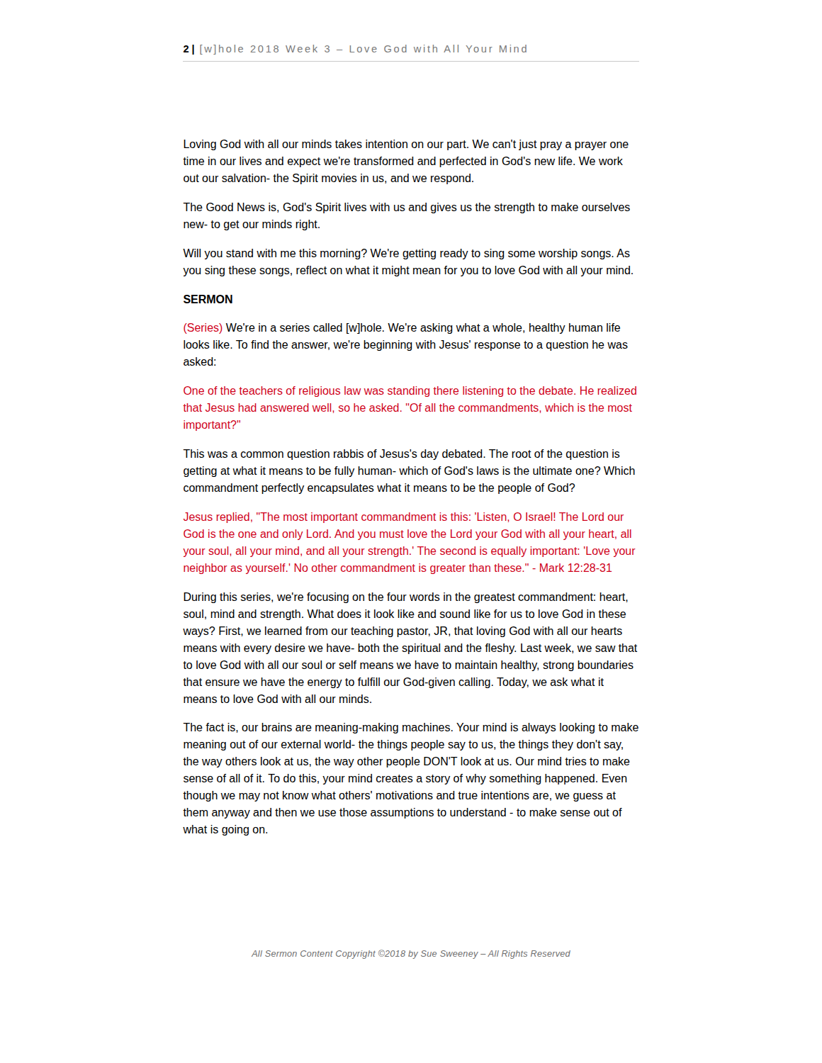2 | [w]hole 2018 Week 3 – Love God with All Your Mind
Loving God with all our minds takes intention on our part. We can't just pray a prayer one time in our lives and expect we're transformed and perfected in God's new life. We work out our salvation- the Spirit movies in us, and we respond.
The Good News is, God's Spirit lives with us and gives us the strength to make ourselves new- to get our minds right.
Will you stand with me this morning? We're getting ready to sing some worship songs. As you sing these songs, reflect on what it might mean for you to love God with all your mind.
SERMON
(Series) We're in a series called [w]hole. We're asking what a whole, healthy human life looks like. To find the answer, we're beginning with Jesus' response to a question he was asked:
One of the teachers of religious law was standing there listening to the debate. He realized that Jesus had answered well, so he asked. "Of all the commandments, which is the most important?"
This was a common question rabbis of Jesus's day debated. The root of the question is getting at what it means to be fully human- which of God's laws is the ultimate one? Which commandment perfectly encapsulates what it means to be the people of God?
Jesus replied, "The most important commandment is this: 'Listen, O Israel! The Lord our God is the one and only Lord. And you must love the Lord your God with all your heart, all your soul, all your mind, and all your strength.' The second is equally important: 'Love your neighbor as yourself.' No other commandment is greater than these." - Mark 12:28-31
During this series, we're focusing on the four words in the greatest commandment: heart, soul, mind and strength. What does it look like and sound like for us to love God in these ways? First, we learned from our teaching pastor, JR, that loving God with all our hearts means with every desire we have- both the spiritual and the fleshy. Last week, we saw that to love God with all our soul or self means we have to maintain healthy, strong boundaries that ensure we have the energy to fulfill our God-given calling. Today, we ask what it means to love God with all our minds.
The fact is, our brains are meaning-making machines. Your mind is always looking to make meaning out of our external world- the things people say to us, the things they don't say, the way others look at us, the way other people DON'T look at us. Our mind tries to make sense of all of it. To do this, your mind creates a story of why something happened. Even though we may not know what others' motivations and true intentions are, we guess at them anyway and then we use those assumptions to understand - to make sense out of what is going on.
All Sermon Content Copyright ©2018 by Sue Sweeney – All Rights Reserved